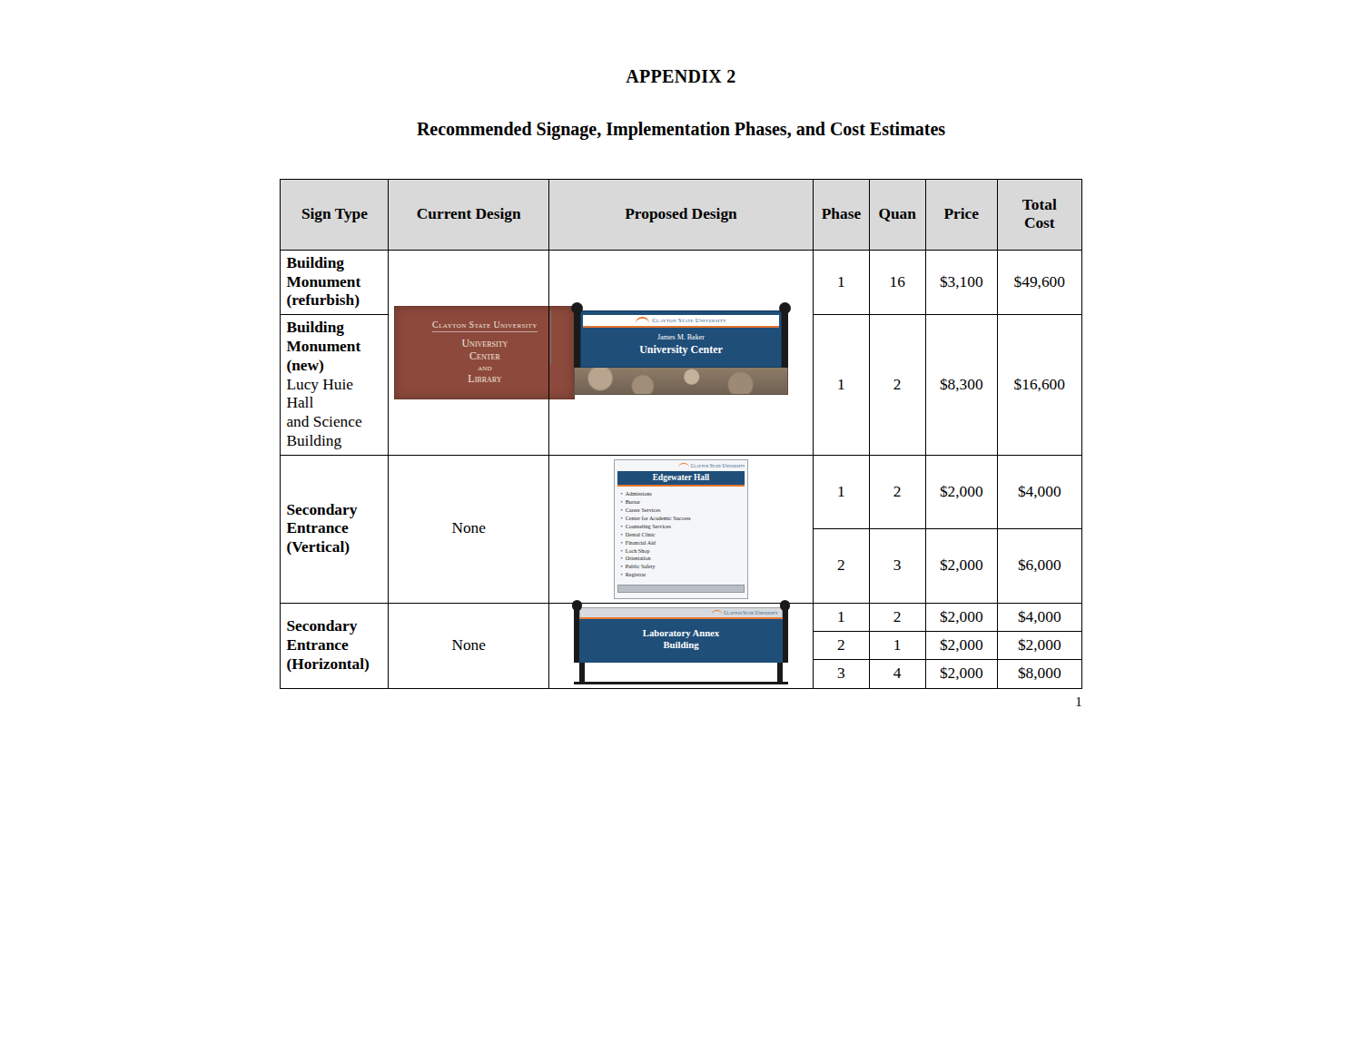APPENDIX 2
Recommended Signage, Implementation Phases, and Cost Estimates
| Sign Type | Current Design | Proposed Design | Phase | Quan | Price | Total Cost |
| --- | --- | --- | --- | --- | --- | --- |
| Building Monument (refurbish) | Clayton State University University Center and Library | Clayton State University James M. Baker University Center | 1 | 16 | $3,100 | $49,600 |
| Building Monument (new) Lucy Huie Hall and Science Building | 1 | 2 | $8,300 | $16,600 |
| Secondary Entrance (Vertical) | None | Clayton State University Edgewater Hall Admissions Bursar Career Services Center for Academic Success Counseling Services Dental Clinic Financial Aid Loch Shop Orientation Public Safety Registrar | 1 | 2 | $2,000 | $4,000 |
| 2 | 3 | $2,000 | $6,000 |
| Secondary Entrance (Horizontal) | None | Clayton State University Laboratory Annex Building | 1 | 2 | $2,000 | $4,000 |
| 2 | 1 | $2,000 | $2,000 |
| 3 | 4 | $2,000 | $8,000 |
1